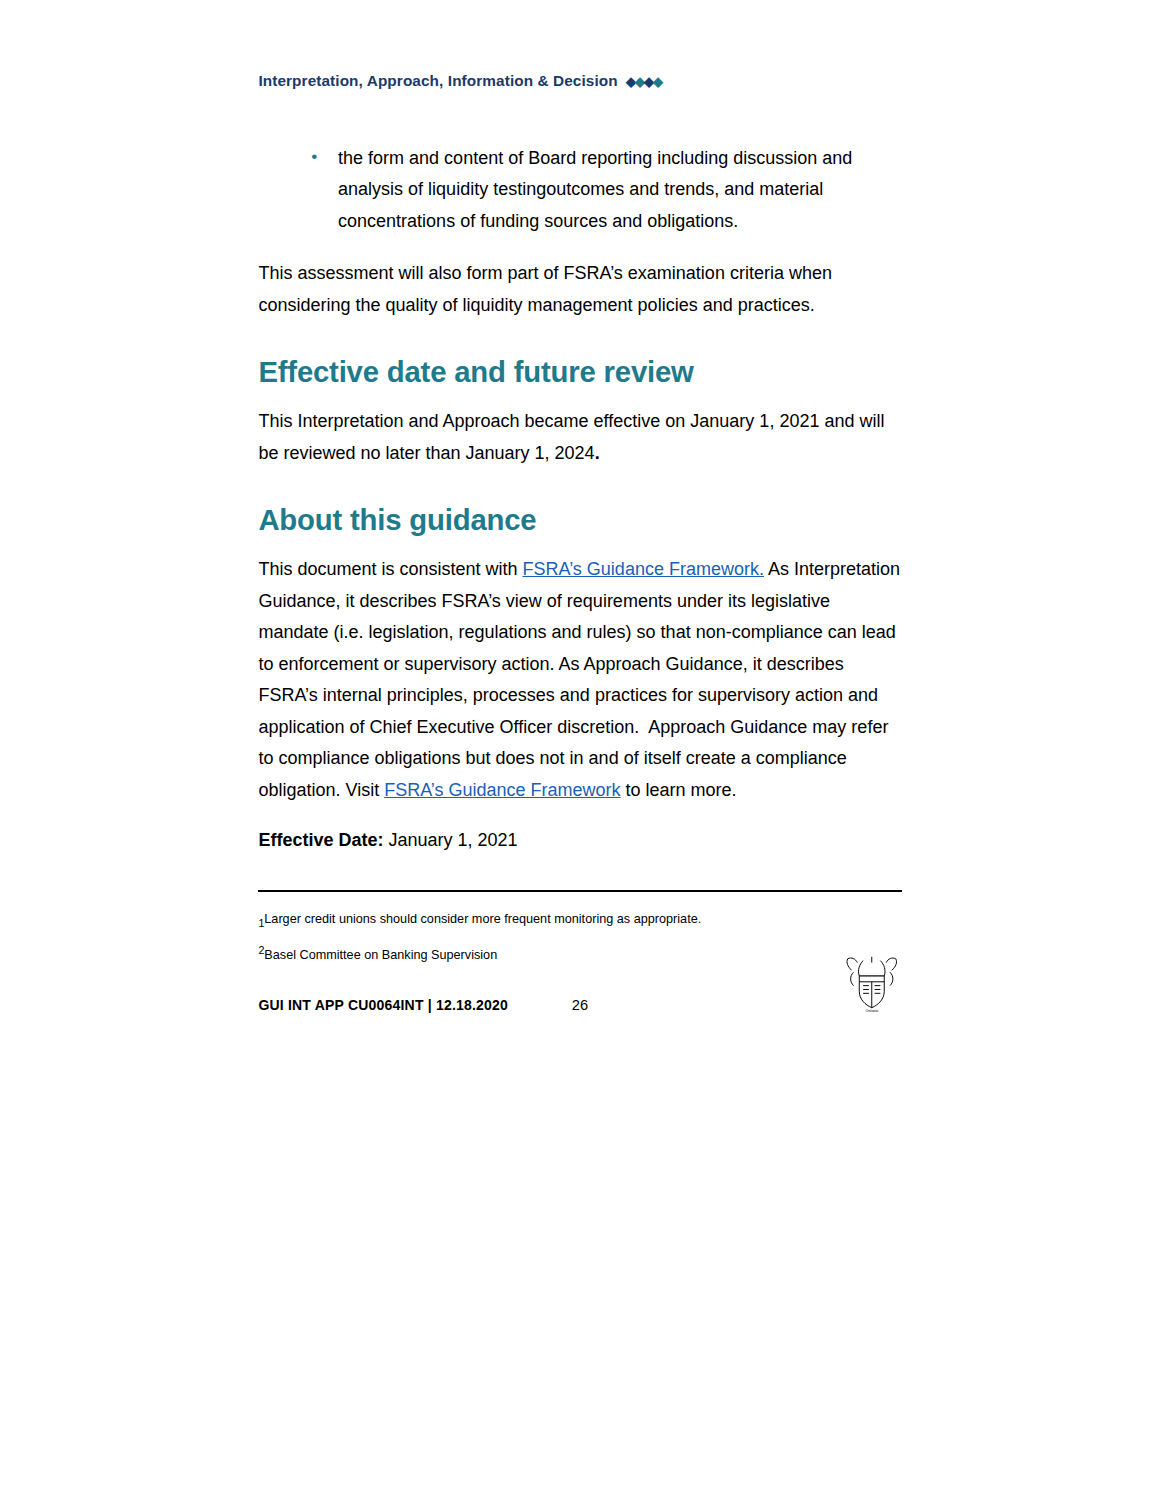Interpretation, Approach, Information & Decision ◆◆◆◆
the form and content of Board reporting including discussion and analysis of liquidity testingoutcomes and trends, and material concentrations of funding sources and obligations.
This assessment will also form part of FSRA’s examination criteria when considering the quality of liquidity management policies and practices.
Effective date and future review
This Interpretation and Approach became effective on January 1, 2021 and will be reviewed no later than January 1, 2024.
About this guidance
This document is consistent with FSRA’s Guidance Framework. As Interpretation Guidance, it describes FSRA’s view of requirements under its legislative mandate (i.e. legislation, regulations and rules) so that non-compliance can lead to enforcement or supervisory action. As Approach Guidance, it describes FSRA’s internal principles, processes and practices for supervisory action and application of Chief Executive Officer discretion. Approach Guidance may refer to compliance obligations but does not in and of itself create a compliance obligation. Visit FSRA’s Guidance Framework to learn more.
Effective Date: January 1, 2021
1Larger credit unions should consider more frequent monitoring as appropriate.
2Basel Committee on Banking Supervision
GUI INT APP CU0064INT | 12.18.2020
26
Ontario